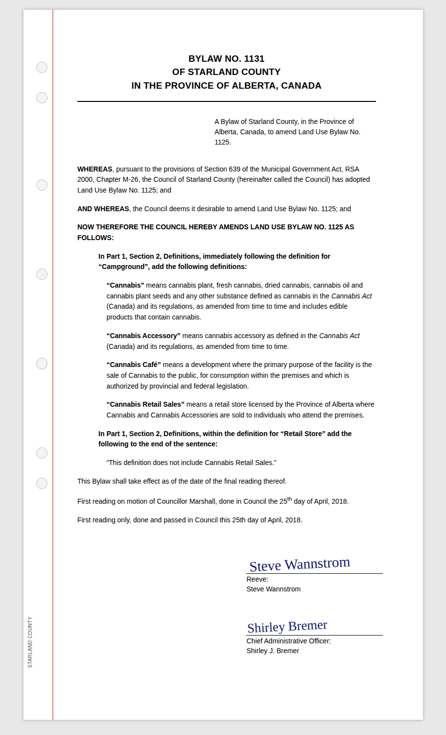STARLAND COUNTY
BYLAW NO. 1131
OF STARLAND COUNTY
IN THE PROVINCE OF ALBERTA, CANADA
A Bylaw of Starland County, in the Province of Alberta, Canada, to amend Land Use Bylaw No. 1125.
WHEREAS, pursuant to the provisions of Section 639 of the Municipal Government Act, RSA 2000, Chapter M-26, the Council of Starland County (hereinafter called the Council) has adopted Land Use Bylaw No. 1125; and
AND WHEREAS, the Council deems it desirable to amend Land Use Bylaw No. 1125; and
NOW THEREFORE THE COUNCIL HEREBY AMENDS LAND USE BYLAW NO. 1125 AS FOLLOWS:
In Part 1, Section 2, Definitions, immediately following the definition for “Campground”, add the following definitions:
“Cannabis” means cannabis plant, fresh cannabis, dried cannabis, cannabis oil and cannabis plant seeds and any other substance defined as cannabis in the Cannabis Act (Canada) and its regulations, as amended from time to time and includes edible products that contain cannabis.
“Cannabis Accessory” means cannabis accessory as defined in the Cannabis Act (Canada) and its regulations, as amended from time to time.
“Cannabis Café” means a development where the primary purpose of the facility is the sale of Cannabis to the public, for consumption within the premises and which is authorized by provincial and federal legislation.
“Cannabis Retail Sales” means a retail store licensed by the Province of Alberta where Cannabis and Cannabis Accessories are sold to individuals who attend the premises.
In Part 1, Section 2, Definitions, within the definition for “Retail Store” add the following to the end of the sentence:
“This definition does not include Cannabis Retail Sales.”
This Bylaw shall take effect as of the date of the final reading thereof.
First reading on motion of Councillor Marshall, done in Council the 25th day of April, 2018.
First reading only, done and passed in Council this 25th day of April, 2018.
Steve Wannstrom
Reeve:
Steve Wannstrom
Shirley Bremer
Chief Administrative Officer:
Shirley J. Bremer